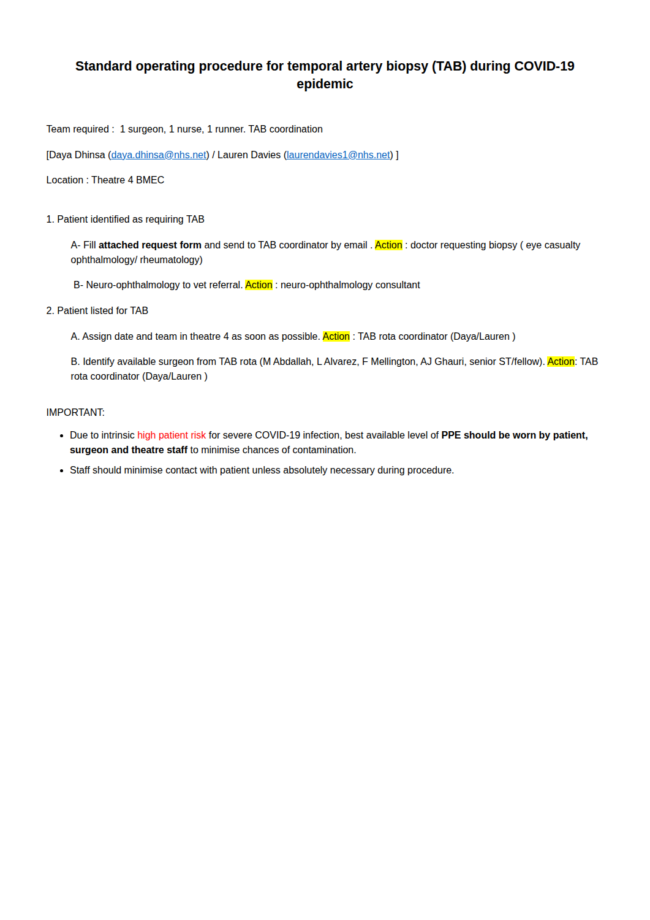Standard operating procedure for temporal artery biopsy (TAB) during COVID-19 epidemic
Team required : 1 surgeon, 1 nurse, 1 runner. TAB coordination
[Daya Dhinsa (daya.dhinsa@nhs.net) / Lauren Davies (laurendavies1@nhs.net) ]
Location : Theatre 4 BMEC
1. Patient identified as requiring TAB
A- Fill attached request form and send to TAB coordinator by email . Action : doctor requesting biopsy ( eye casualty ophthalmology/ rheumatology)
B- Neuro-ophthalmology to vet referral. Action : neuro-ophthalmology consultant
2. Patient listed for TAB
A. Assign date and team in theatre 4 as soon as possible. Action : TAB rota coordinator (Daya/Lauren )
B. Identify available surgeon from TAB rota (M Abdallah, L Alvarez, F Mellington, AJ Ghauri, senior ST/fellow). Action: TAB rota coordinator (Daya/Lauren )
IMPORTANT:
Due to intrinsic high patient risk for severe COVID-19 infection, best available level of PPE should be worn by patient, surgeon and theatre staff to minimise chances of contamination.
Staff should minimise contact with patient unless absolutely necessary during procedure.